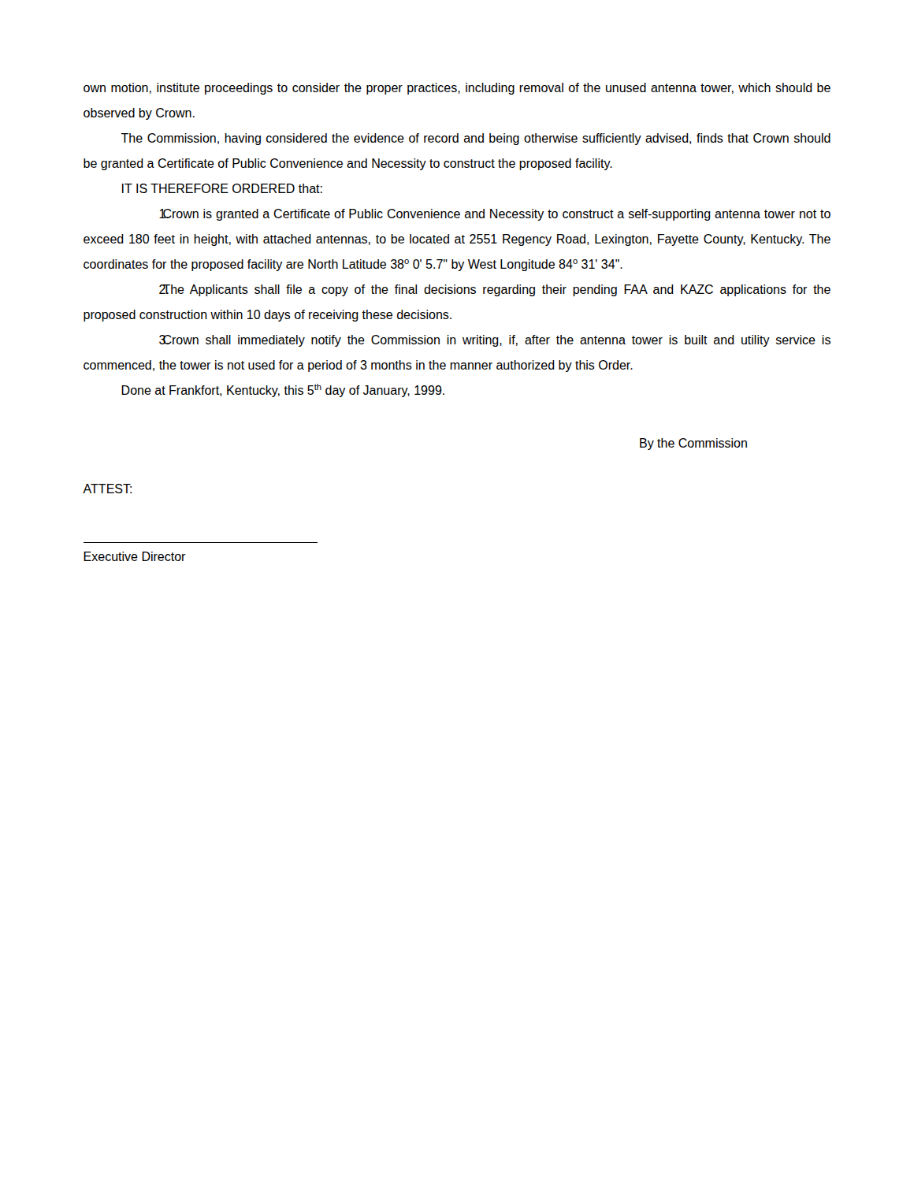own motion, institute proceedings to consider the proper practices, including removal of the unused antenna tower, which should be observed by Crown.
The Commission, having considered the evidence of record and being otherwise sufficiently advised, finds that Crown should be granted a Certificate of Public Convenience and Necessity to construct the proposed facility.
IT IS THEREFORE ORDERED that:
1. Crown is granted a Certificate of Public Convenience and Necessity to construct a self-supporting antenna tower not to exceed 180 feet in height, with attached antennas, to be located at 2551 Regency Road, Lexington, Fayette County, Kentucky. The coordinates for the proposed facility are North Latitude 38o 0' 5.7" by West Longitude 84o 31' 34".
2. The Applicants shall file a copy of the final decisions regarding their pending FAA and KAZC applications for the proposed construction within 10 days of receiving these decisions.
3. Crown shall immediately notify the Commission in writing, if, after the antenna tower is built and utility service is commenced, the tower is not used for a period of 3 months in the manner authorized by this Order.
Done at Frankfort, Kentucky, this 5th day of January, 1999.
By the Commission
ATTEST:
Executive Director